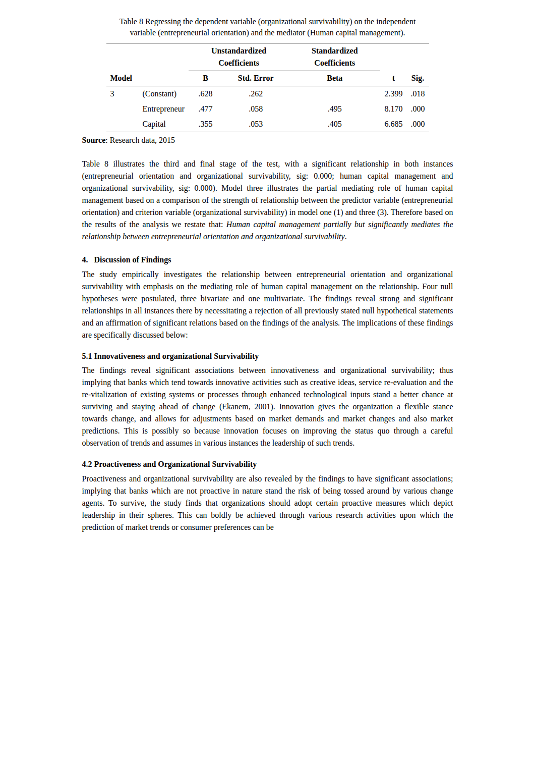Table 8 Regressing the dependent variable (organizational survivability) on the independent variable (entrepreneurial orientation) and the mediator (Human capital management).
| | | Unstandardized Coefficients | Standardized Coefficients | | |
| --- | --- | --- | --- | --- | --- |
| Model | B | Std. Error | Beta | t | Sig. |
| 3 | (Constant) | .628 | .262 | | 2.399 | .018 |
| | Entrepreneur | .477 | .058 | .495 | 8.170 | .000 |
| | Capital | .355 | .053 | .405 | 6.685 | .000 |
Source: Research data, 2015
Table 8 illustrates the third and final stage of the test, with a significant relationship in both instances (entrepreneurial orientation and organizational survivability, sig: 0.000; human capital management and organizational survivability, sig: 0.000). Model three illustrates the partial mediating role of human capital management based on a comparison of the strength of relationship between the predictor variable (entrepreneurial orientation) and criterion variable (organizational survivability) in model one (1) and three (3). Therefore based on the results of the analysis we restate that: Human capital management partially but significantly mediates the relationship between entrepreneurial orientation and organizational survivability.
4. Discussion of Findings
The study empirically investigates the relationship between entrepreneurial orientation and organizational survivability with emphasis on the mediating role of human capital management on the relationship. Four null hypotheses were postulated, three bivariate and one multivariate. The findings reveal strong and significant relationships in all instances there by necessitating a rejection of all previously stated null hypothetical statements and an affirmation of significant relations based on the findings of the analysis. The implications of these findings are specifically discussed below:
5.1 Innovativeness and organizational Survivability
The findings reveal significant associations between innovativeness and organizational survivability; thus implying that banks which tend towards innovative activities such as creative ideas, service re-evaluation and the re-vitalization of existing systems or processes through enhanced technological inputs stand a better chance at surviving and staying ahead of change (Ekanem, 2001). Innovation gives the organization a flexible stance towards change, and allows for adjustments based on market demands and market changes and also market predictions. This is possibly so because innovation focuses on improving the status quo through a careful observation of trends and assumes in various instances the leadership of such trends.
4.2 Proactiveness and Organizational Survivability
Proactiveness and organizational survivability are also revealed by the findings to have significant associations; implying that banks which are not proactive in nature stand the risk of being tossed around by various change agents. To survive, the study finds that organizations should adopt certain proactive measures which depict leadership in their spheres. This can boldly be achieved through various research activities upon which the prediction of market trends or consumer preferences can be